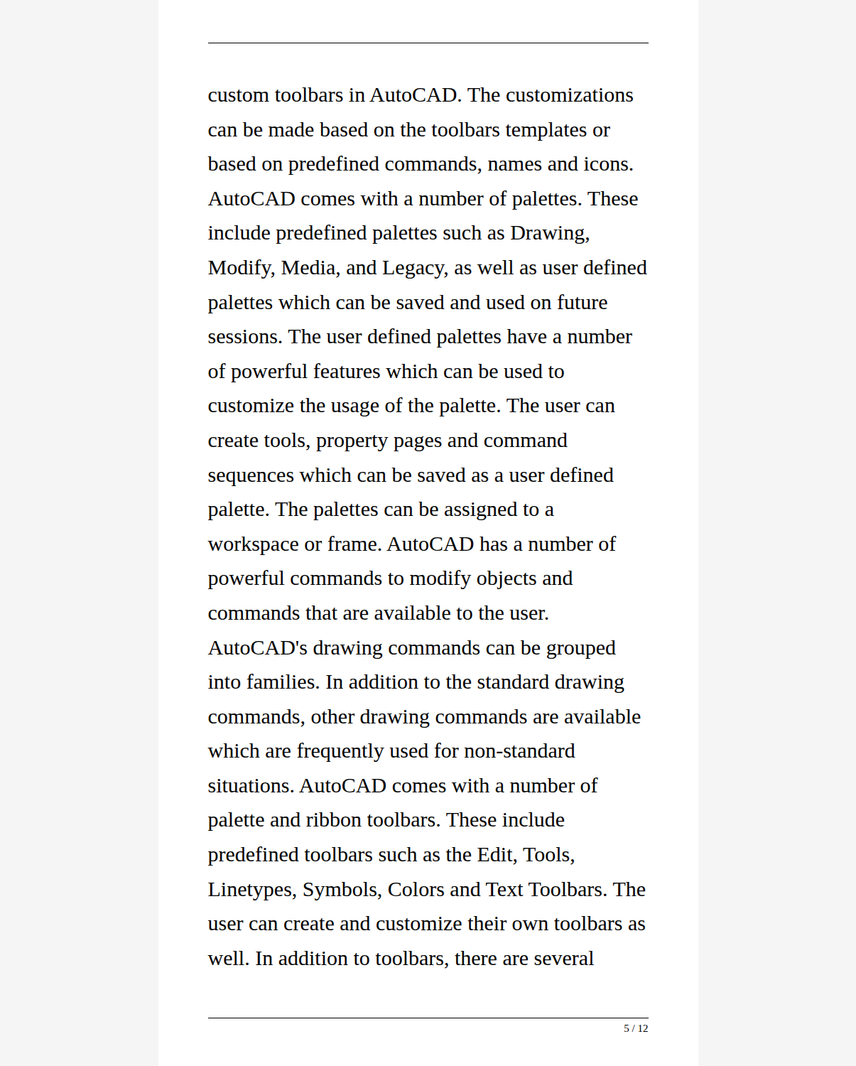custom toolbars in AutoCAD. The customizations can be made based on the toolbars templates or based on predefined commands, names and icons. AutoCAD comes with a number of palettes. These include predefined palettes such as Drawing, Modify, Media, and Legacy, as well as user defined palettes which can be saved and used on future sessions. The user defined palettes have a number of powerful features which can be used to customize the usage of the palette. The user can create tools, property pages and command sequences which can be saved as a user defined palette. The palettes can be assigned to a workspace or frame. AutoCAD has a number of powerful commands to modify objects and commands that are available to the user. AutoCAD's drawing commands can be grouped into families. In addition to the standard drawing commands, other drawing commands are available which are frequently used for non-standard situations. AutoCAD comes with a number of palette and ribbon toolbars. These include predefined toolbars such as the Edit, Tools, Linetypes, Symbols, Colors and Text Toolbars. The user can create and customize their own toolbars as well. In addition to toolbars, there are several
5 / 12